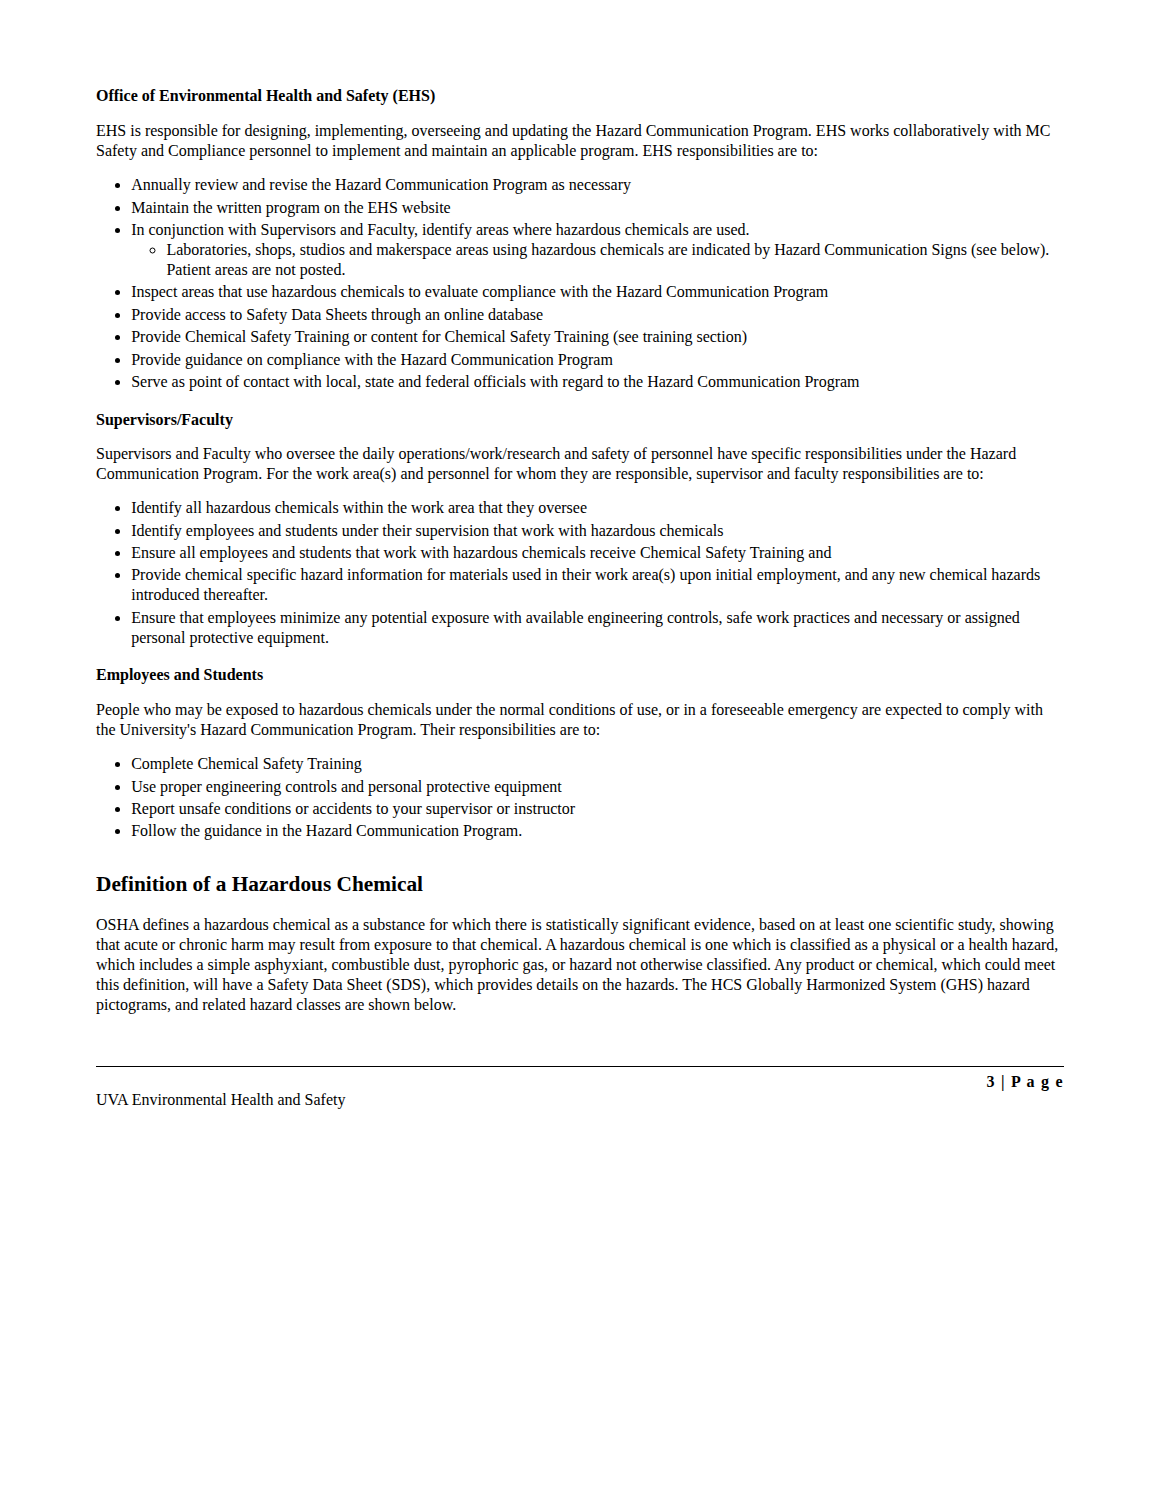Office of Environmental Health and Safety (EHS)
EHS is responsible for designing, implementing, overseeing and updating the Hazard Communication Program. EHS works collaboratively with MC Safety and Compliance personnel to implement and maintain an applicable program. EHS responsibilities are to:
Annually review and revise the Hazard Communication Program as necessary
Maintain the written program on the EHS website
In conjunction with Supervisors and Faculty, identify areas where hazardous chemicals are used.
Laboratories, shops, studios and makerspace areas using hazardous chemicals are indicated by Hazard Communication Signs (see below). Patient areas are not posted.
Inspect areas that use hazardous chemicals to evaluate compliance with the Hazard Communication Program
Provide access to Safety Data Sheets through an online database
Provide Chemical Safety Training or content for Chemical Safety Training (see training section)
Provide guidance on compliance with the Hazard Communication Program
Serve as point of contact with local, state and federal officials with regard to the Hazard Communication Program
Supervisors/Faculty
Supervisors and Faculty who oversee the daily operations/work/research and safety of personnel have specific responsibilities under the Hazard Communication Program. For the work area(s) and personnel for whom they are responsible, supervisor and faculty responsibilities are to:
Identify all hazardous chemicals within the work area that they oversee
Identify employees and students under their supervision that work with hazardous chemicals
Ensure all employees and students that work with hazardous chemicals receive Chemical Safety Training and
Provide chemical specific hazard information for materials used in their work area(s) upon initial employment, and any new chemical hazards introduced thereafter.
Ensure that employees minimize any potential exposure with available engineering controls, safe work practices and necessary or assigned personal protective equipment.
Employees and Students
People who may be exposed to hazardous chemicals under the normal conditions of use, or in a foreseeable emergency are expected to comply with the University's Hazard Communication Program. Their responsibilities are to:
Complete Chemical Safety Training
Use proper engineering controls and personal protective equipment
Report unsafe conditions or accidents to your supervisor or instructor
Follow the guidance in the Hazard Communication Program.
Definition of a Hazardous Chemical
OSHA defines a hazardous chemical as a substance for which there is statistically significant evidence, based on at least one scientific study, showing that acute or chronic harm may result from exposure to that chemical. A hazardous chemical is one which is classified as a physical or a health hazard, which includes a simple asphyxiant, combustible dust, pyrophoric gas, or hazard not otherwise classified. Any product or chemical, which could meet this definition, will have a Safety Data Sheet (SDS), which provides details on the hazards. The HCS Globally Harmonized System (GHS) hazard pictograms, and related hazard classes are shown below.
3 | P a g e
UVA Environmental Health and Safety